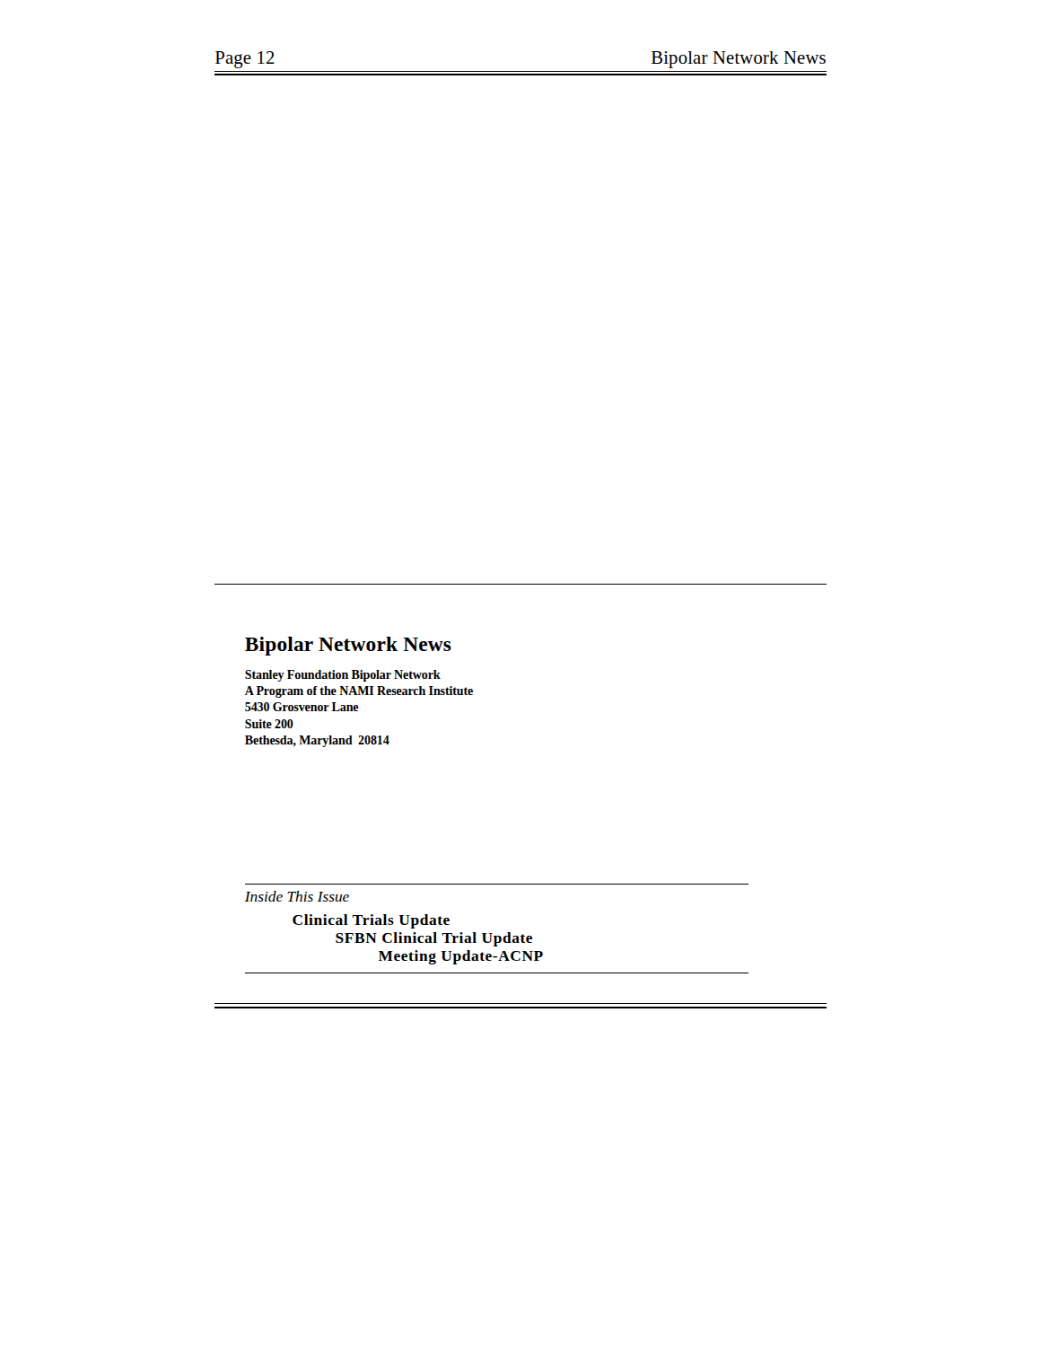Page 12 Bipolar Network News
Bipolar Network News
Stanley Foundation Bipolar Network
A Program of the NAMI Research Institute
5430 Grosvenor Lane
Suite 200
Bethesda, Maryland 20814
Inside This Issue
Clinical Trials Update
SFBN Clinical Trial Update
Meeting Update-ACNP